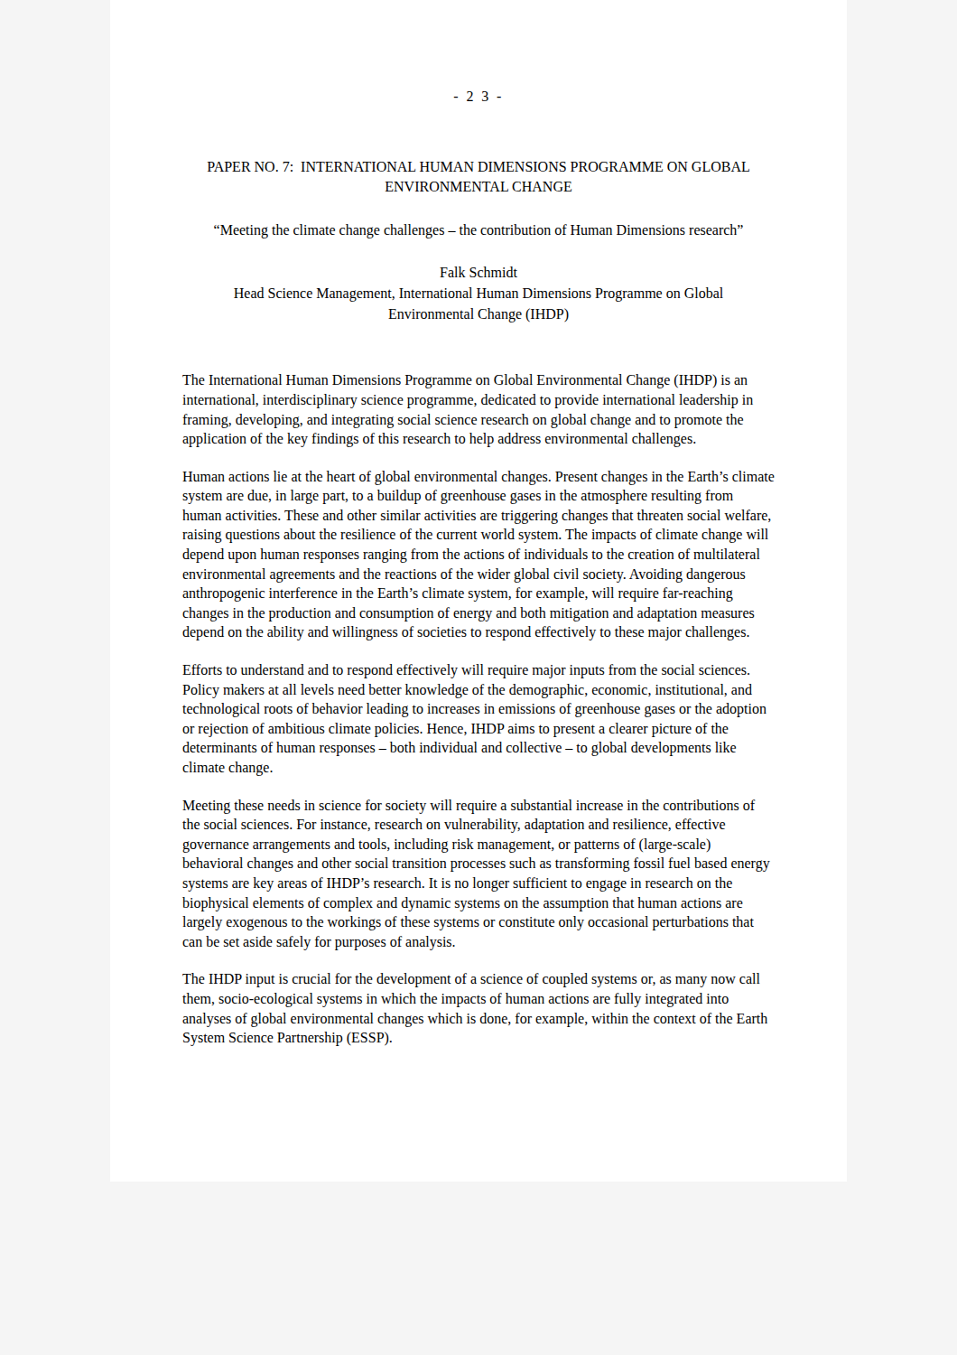- 2 3 -
Paper No. 7: International Human Dimensions Programme on Global Environmental Change
“Meeting the climate change challenges – the contribution of Human Dimensions research”
Falk Schmidt
Head Science Management, International Human Dimensions Programme on Global Environmental Change (IHDP)
The International Human Dimensions Programme on Global Environmental Change (IHDP) is an international, interdisciplinary science programme, dedicated to provide international leadership in framing, developing, and integrating social science research on global change and to promote the application of the key findings of this research to help address environmental challenges.
Human actions lie at the heart of global environmental changes. Present changes in the Earth’s climate system are due, in large part, to a buildup of greenhouse gases in the atmosphere resulting from human activities. These and other similar activities are triggering changes that threaten social welfare, raising questions about the resilience of the current world system. The impacts of climate change will depend upon human responses ranging from the actions of individuals to the creation of multilateral environmental agreements and the reactions of the wider global civil society. Avoiding dangerous anthropogenic interference in the Earth’s climate system, for example, will require far-reaching changes in the production and consumption of energy and both mitigation and adaptation measures depend on the ability and willingness of societies to respond effectively to these major challenges.
Efforts to understand and to respond effectively will require major inputs from the social sciences. Policy makers at all levels need better knowledge of the demographic, economic, institutional, and technological roots of behavior leading to increases in emissions of greenhouse gases or the adoption or rejection of ambitious climate policies. Hence, IHDP aims to present a clearer picture of the determinants of human responses – both individual and collective – to global developments like climate change.
Meeting these needs in science for society will require a substantial increase in the contributions of the social sciences. For instance, research on vulnerability, adaptation and resilience, effective governance arrangements and tools, including risk management, or patterns of (large-scale) behavioral changes and other social transition processes such as transforming fossil fuel based energy systems are key areas of IHDP’s research. It is no longer sufficient to engage in research on the biophysical elements of complex and dynamic systems on the assumption that human actions are largely exogenous to the workings of these systems or constitute only occasional perturbations that can be set aside safely for purposes of analysis.
The IHDP input is crucial for the development of a science of coupled systems or, as many now call them, socio-ecological systems in which the impacts of human actions are fully integrated into analyses of global environmental changes which is done, for example, within the context of the Earth System Science Partnership (ESSP).